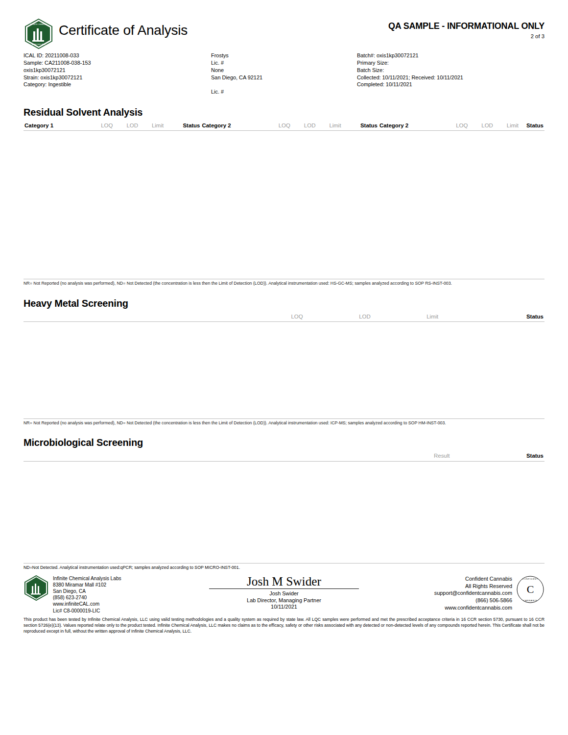INFINITE CHEMICAL ANALYSIS LABS
Certificate of Analysis
QA SAMPLE - INFORMATIONAL ONLY
2 of 3
ICAL ID: 20211008-033
Sample: CA211008-038-153
oxis1kp30072121
Strain: oxis1kp30072121
Category: Ingestible
Frostys
Lic. #
None
San Diego, CA 92121
Lic. #
Batch#: oxis1kp30072121
Primary Size:
Batch Size:
Collected: 10/11/2021; Received: 10/11/2021
Completed: 10/11/2021
Residual Solvent Analysis
| Category 1 | LOQ | LOD | Limit | Status | Category 2 | LOQ | LOD | Limit | Status | Category 2 | LOQ | LOD | Limit | Status |
| --- | --- | --- | --- | --- | --- | --- | --- | --- | --- | --- | --- | --- | --- | --- |
NR= Not Reported (no analysis was performed), ND= Not Detected (the concentration is less then the Limit of Detection (LOD)). Analytical instrumentation used: HS-GC-MS; samples analyzed according to SOP RS-INST-003.
Heavy Metal Screening
| | LOQ | LOD | Limit | Status |
| --- | --- | --- | --- | --- |
NR= Not Reported (no analysis was performed), ND= Not Detected (the concentration is less then the Limit of Detection (LOD)). Analytical instrumentation used: ICP-MS; samples analyzed according to SOP HM-INST-003.
Microbiological Screening
| | Result | Status |
| --- | --- | --- |
ND=Not Detected. Analytical instrumentation used:qPCR; samples analyzed according to SOP MICRO-INST-001.
Infinite Chemical Analysis Labs
8380 Miramar Mall #102
San Diego, CA
(858) 623-2740
www.infiniteCAL.com
Lic# C8-0000019-LIC
Josh M Swider
Josh Swider
Lab Director, Managing Partner
10/11/2021
Confident Cannabis
All Rights Reserved
support@confidentcannabis.com
(866) 506-5866
www.confidentcannabis.com
C CONFIDENT CANNABIS
This product has been tested by Infinite Chemical Analysis, LLC using valid testing methodologies and a quality system as required by state law. All LQC samples were performed and met the prescribed acceptance criteria in 16 CCR section 5730, pursuant to 16 CCR section 5726(e)(13). Values reported relate only to the product tested. Infinite Chemical Analysis, LLC makes no claims as to the efficacy, safety or other risks associated with any detected or non-detected levels of any compounds reported herein. This Certificate shall not be reproduced except in full, without the written approval of Infinite Chemical Analysis, LLC.